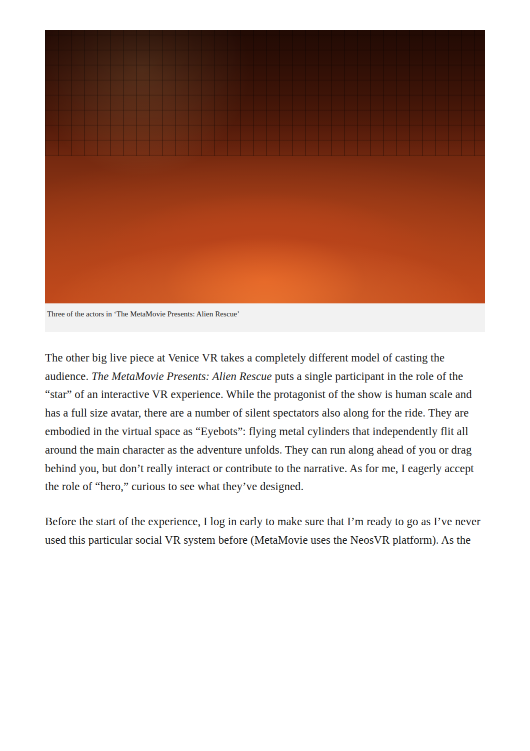Three of the actors in ‘The MetaMovie Presents: Alien Rescue’
The other big live piece at Venice VR takes a completely different model of casting the audience. The MetaMovie Presents: Alien Rescue puts a single participant in the role of the “star” of an interactive VR experience. While the protagonist of the show is human scale and has a full size avatar, there are a number of silent spectators also along for the ride. They are embodied in the virtual space as “Eyebots”: flying metal cylinders that independently flit all around the main character as the adventure unfolds. They can run along ahead of you or drag behind you, but don’t really interact or contribute to the narrative. As for me, I eagerly accept the role of “hero,” curious to see what they’ve designed.
Before the start of the experience, I log in early to make sure that I’m ready to go as I’ve never used this particular social VR system before (MetaMovie uses the NeosVR platform). As the